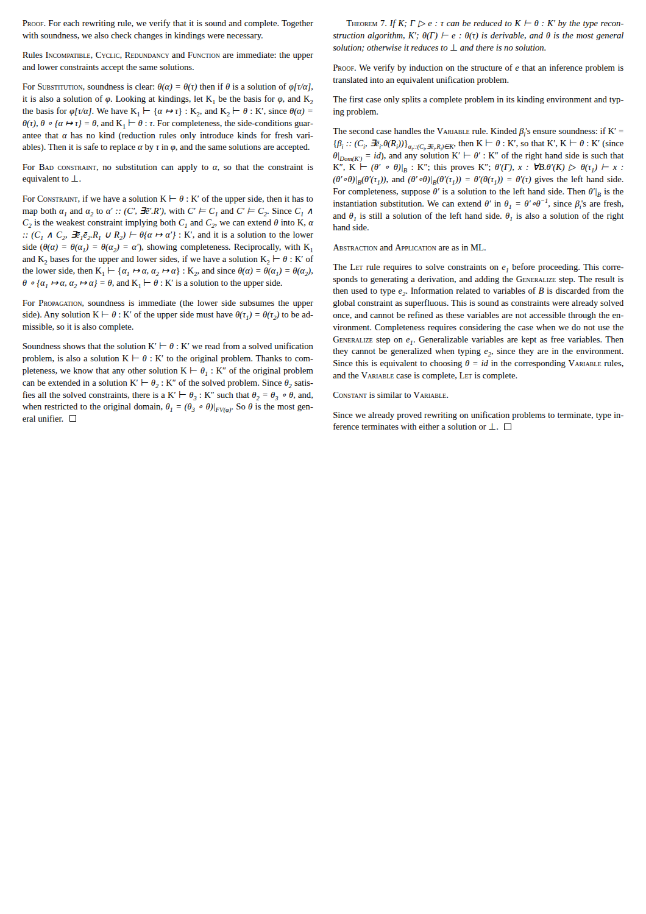Proof. For each rewriting rule, we verify that it is sound and complete. Together with soundness, we also check changes in kindings were necessary.
Rules Incompatible, Cyclic, Redundancy and Function are immediate: the upper and lower constraints accept the same solutions.
For Substitution, soundness is clear: θ(α) = θ(τ) then if θ is a solution of φ[τ/α], it is also a solution of φ. Looking at kindings, let K1 be the basis for φ, and K2 the basis for φ[τ/α]. We have K1 ⊢ {α ↦ τ} : K2, and K2 ⊢ θ : K′, since θ(α) = θ(τ), θ ∘ {α ↦ τ} = θ, and K1 ⊢ θ : τ. For completeness, the side-conditions guarantee that α has no kind (reduction rules only introduce kinds for fresh variables). Then it is safe to replace α by τ in φ, and the same solutions are accepted.
For Bad constraint, no substitution can apply to α, so that the constraint is equivalent to ⊥.
For Constraint, if we have a solution K ⊢ θ : K′ of the upper side, then it has to map both α1 and α2 to α′ :: (C′, ∃ē′.R′), with C′ ⊨ C1 and C′ ⊨ C2. Since C1 ∧ C2 is the weakest constraint implying both C1 and C2, we can extend θ into K, α :: (C1 ∧ C2, ∃ē1ē2.R1 ∪ R2) ⊢ θ{α ↦ α′} : K′, and it is a solution to the lower side (θ(α) = θ(α1) = θ(α2) = α′), showing completeness. Reciprocally, with K1 and K2 bases for the upper and lower sides, if we have a solution K2 ⊢ θ : K′ of the lower side, then K1 ⊢ {α1 ↦ α, α2 ↦ α} : K2, and since θ(α) = θ(α1) = θ(α2), θ ∘ {α1 ↦ α, α2 ↦ α} = θ, and K1 ⊢ θ : K′ is a solution to the upper side.
For Propagation, soundness is immediate (the lower side subsumes the upper side). Any solution K ⊢ θ : K′ of the upper side must have θ(τ1) = θ(τ2) to be admissible, so it is also complete.
Soundness shows that the solution K′ ⊢ θ : K′ we read from a solved unification problem, is also a solution K ⊢ θ : K′ to the original problem. Thanks to completeness, we know that any other solution K ⊢ θ1 : K″ of the original problem can be extended in a solution K′ ⊢ θ2 : K″ of the solved problem. Since θ2 satisfies all the solved constraints, there is a K′ ⊢ θ3 : K″ such that θ2 = θ3 ∘ θ, and, when restricted to the original domain, θ1 = (θ3 ∘ θ)|FV(φ). So θ is the most general unifier.
Theorem 7. If K; Γ ▷ e : τ can be reduced to K ⊢ θ : K′ by the type reconstruction algorithm, K′; θ(Γ) ⊢ e : θ(τ) is derivable, and θ is the most general solution; otherwise it reduces to ⊥ and there is no solution.
Proof. We verify by induction on the structure of e that an inference problem is translated into an equivalent unification problem.
The first case only splits a complete problem in its kinding environment and typing problem.
The second case handles the Variable rule. Kinded βi's ensure soundness: if K′ = {βi :: (Ci, ∃ēi.θ(Ri))}αi::(Ci,∃ēi.Ri)∈K, then K ⊢ θ : K′, so that K′, K ⊢ θ : K′ (since θ|Dom(K′) = id), and any solution K′ ⊢ θ′ : K″ of the right hand side is such that K″, K ⊢ (θ′ ∘ θ)|B : K″; this proves K″; θ′(Γ), x : ∀B.θ′(K) ▷ θ(τ1) ⊢ x : (θ′∘θ)|B(θ′(τ1)), and (θ′∘θ)|B(θ′(τ1)) = θ′(θ(τ1)) = θ′(τ) gives the left hand side. For completeness, suppose θ′ is a solution to the left hand side. Then θ′|B is the instantiation substitution. We can extend θ′ in θ1 = θ′∘θ−1, since βi's are fresh, and θ1 is still a solution of the left hand side. θ1 is also a solution of the right hand side.
Abstraction and Application are as in ML.
The Let rule requires to solve constraints on e1 before proceeding. This corresponds to generating a derivation, and adding the Generalize step. The result is then used to type e2. Information related to variables of B is discarded from the global constraint as superfluous. This is sound as constraints were already solved once, and cannot be refined as these variables are not accessible through the environment. Completeness requires considering the case when we do not use the Generalize step on e1. Generalizable variables are kept as free variables. Then they cannot be generalized when typing e2, since they are in the environment. Since this is equivalent to choosing θ = id in the corresponding Variable rules, and the Variable case is complete, Let is complete.
Constant is similar to Variable.
Since we already proved rewriting on unification problems to terminate, type inference terminates with either a solution or ⊥.